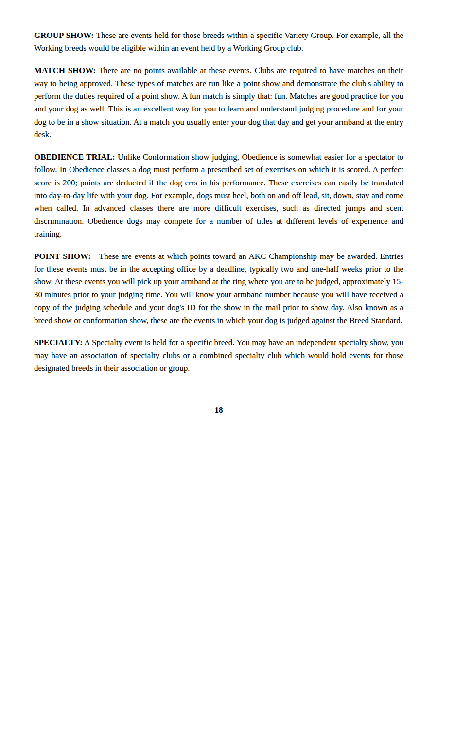GROUP SHOW: These are events held for those breeds within a specific Variety Group. For example, all the Working breeds would be eligible within an event held by a Working Group club.
MATCH SHOW: There are no points available at these events. Clubs are required to have matches on their way to being approved. These types of matches are run like a point show and demonstrate the club's ability to perform the duties required of a point show. A fun match is simply that: fun. Matches are good practice for you and your dog as well. This is an excellent way for you to learn and understand judging procedure and for your dog to be in a show situation. At a match you usually enter your dog that day and get your armband at the entry desk.
OBEDIENCE TRIAL: Unlike Conformation show judging, Obedience is somewhat easier for a spectator to follow. In Obedience classes a dog must perform a prescribed set of exercises on which it is scored. A perfect score is 200; points are deducted if the dog errs in his performance. These exercises can easily be translated into day-to-day life with your dog. For example, dogs must heel, both on and off lead, sit, down, stay and come when called. In advanced classes there are more difficult exercises, such as directed jumps and scent discrimination. Obedience dogs may compete for a number of titles at different levels of experience and training.
POINT SHOW: These are events at which points toward an AKC Championship may be awarded. Entries for these events must be in the accepting office by a deadline, typically two and one-half weeks prior to the show. At these events you will pick up your armband at the ring where you are to be judged, approximately 15-30 minutes prior to your judging time. You will know your armband number because you will have received a copy of the judging schedule and your dog's ID for the show in the mail prior to show day. Also known as a breed show or conformation show, these are the events in which your dog is judged against the Breed Standard.
SPECIALTY: A Specialty event is held for a specific breed. You may have an independent specialty show, you may have an association of specialty clubs or a combined specialty club which would hold events for those designated breeds in their association or group.
18